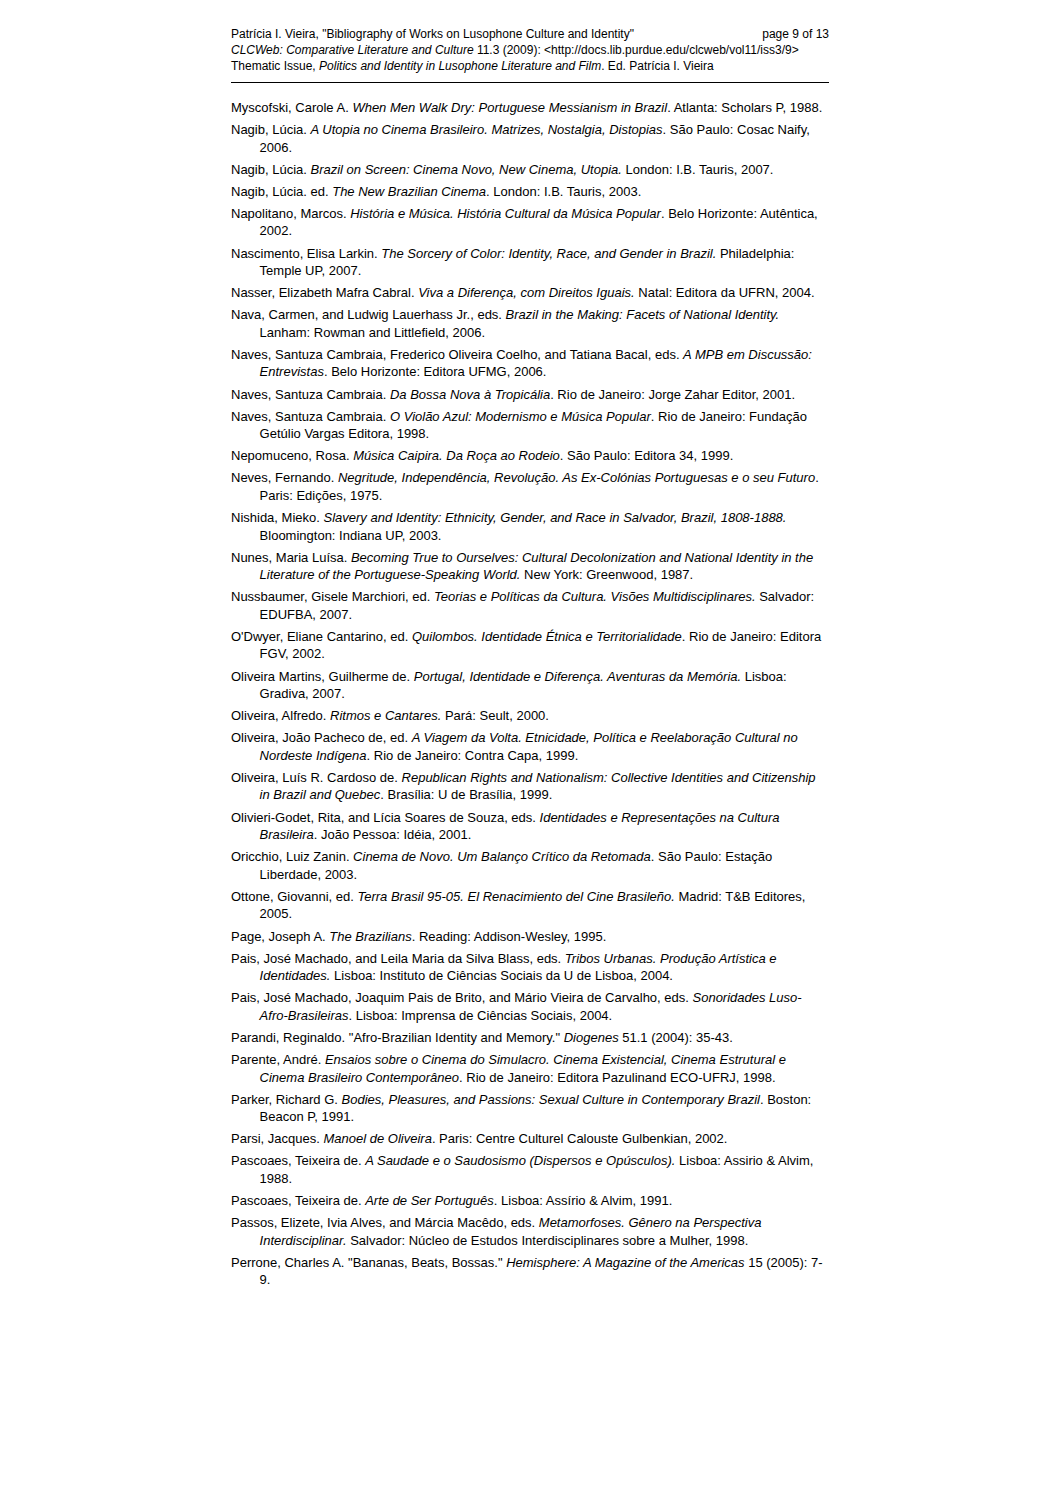Patrícia I. Vieira, "Bibliography of Works on Lusophone Culture and Identity" page 9 of 13
CLCWeb: Comparative Literature and Culture 11.3 (2009): <http://docs.lib.purdue.edu/clcweb/vol11/iss3/9> Thematic Issue, Politics and Identity in Lusophone Literature and Film. Ed. Patrícia I. Vieira
Myscofski, Carole A. When Men Walk Dry: Portuguese Messianism in Brazil. Atlanta: Scholars P, 1988.
Nagib, Lúcia. A Utopia no Cinema Brasileiro. Matrizes, Nostalgia, Distopias. São Paulo: Cosac Naify, 2006.
Nagib, Lúcia. Brazil on Screen: Cinema Novo, New Cinema, Utopia. London: I.B. Tauris, 2007.
Nagib, Lúcia. ed. The New Brazilian Cinema. London: I.B. Tauris, 2003.
Napolitano, Marcos. História e Música. História Cultural da Música Popular. Belo Horizonte: Autêntica, 2002.
Nascimento, Elisa Larkin. The Sorcery of Color: Identity, Race, and Gender in Brazil. Philadelphia: Temple UP, 2007.
Nasser, Elizabeth Mafra Cabral. Viva a Diferença, com Direitos Iguais. Natal: Editora da UFRN, 2004.
Nava, Carmen, and Ludwig Lauerhass Jr., eds. Brazil in the Making: Facets of National Identity. Lanham: Rowman and Littlefield, 2006.
Naves, Santuza Cambraia, Frederico Oliveira Coelho, and Tatiana Bacal, eds. A MPB em Discussão: Entrevistas. Belo Horizonte: Editora UFMG, 2006.
Naves, Santuza Cambraia. Da Bossa Nova à Tropicália. Rio de Janeiro: Jorge Zahar Editor, 2001.
Naves, Santuza Cambraia. O Violão Azul: Modernismo e Música Popular. Rio de Janeiro: Fundação Getúlio Vargas Editora, 1998.
Nepomuceno, Rosa. Música Caipira. Da Roça ao Rodeio. São Paulo: Editora 34, 1999.
Neves, Fernando. Negritude, Independência, Revolução. As Ex-Colónias Portuguesas e o seu Futuro. Paris: Edições, 1975.
Nishida, Mieko. Slavery and Identity: Ethnicity, Gender, and Race in Salvador, Brazil, 1808-1888. Bloomington: Indiana UP, 2003.
Nunes, Maria Luísa. Becoming True to Ourselves: Cultural Decolonization and National Identity in the Literature of the Portuguese-Speaking World. New York: Greenwood, 1987.
Nussbaumer, Gisele Marchiori, ed. Teorias e Políticas da Cultura. Visões Multidisciplinares. Salvador: EDUFBA, 2007.
O'Dwyer, Eliane Cantarino, ed. Quilombos. Identidade Étnica e Territorialidade. Rio de Janeiro: Editora FGV, 2002.
Oliveira Martins, Guilherme de. Portugal, Identidade e Diferença. Aventuras da Memória. Lisboa: Gradiva, 2007.
Oliveira, Alfredo. Ritmos e Cantares. Pará: Seult, 2000.
Oliveira, João Pacheco de, ed. A Viagem da Volta. Etnicidade, Política e Reelaboração Cultural no Nordeste Indígena. Rio de Janeiro: Contra Capa, 1999.
Oliveira, Luís R. Cardoso de. Republican Rights and Nationalism: Collective Identities and Citizenship in Brazil and Quebec. Brasília: U de Brasília, 1999.
Olivieri-Godet, Rita, and Lícia Soares de Souza, eds. Identidades e Representações na Cultura Brasileira. João Pessoa: Idéia, 2001.
Oricchio, Luiz Zanin. Cinema de Novo. Um Balanço Crítico da Retomada. São Paulo: Estação Liberdade, 2003.
Ottone, Giovanni, ed. Terra Brasil 95-05. El Renacimiento del Cine Brasileño. Madrid: T&B Editores, 2005.
Page, Joseph A. The Brazilians. Reading: Addison-Wesley, 1995.
Pais, José Machado, and Leila Maria da Silva Blass, eds. Tribos Urbanas. Produção Artística e Identidades. Lisboa: Instituto de Ciências Sociais da U de Lisboa, 2004.
Pais, José Machado, Joaquim Pais de Brito, and Mário Vieira de Carvalho, eds. Sonoridades Luso-Afro-Brasileiras. Lisboa: Imprensa de Ciências Sociais, 2004.
Parandi, Reginaldo. "Afro-Brazilian Identity and Memory." Diogenes 51.1 (2004): 35-43.
Parente, André. Ensaios sobre o Cinema do Simulacro. Cinema Existencial, Cinema Estrutural e Cinema Brasileiro Contemporâneo. Rio de Janeiro: Editora Pazulinand ECO-UFRJ, 1998.
Parker, Richard G. Bodies, Pleasures, and Passions: Sexual Culture in Contemporary Brazil. Boston: Beacon P, 1991.
Parsi, Jacques. Manoel de Oliveira. Paris: Centre Culturel Calouste Gulbenkian, 2002.
Pascoaes, Teixeira de. A Saudade e o Saudosismo (Dispersos e Opúsculos). Lisboa: Assirio & Alvim, 1988.
Pascoaes, Teixeira de. Arte de Ser Português. Lisboa: Assírio & Alvim, 1991.
Passos, Elizete, Ivia Alves, and Márcia Macêdo, eds. Metamorfoses. Gênero na Perspectiva Interdisciplinar. Salvador: Núcleo de Estudos Interdisciplinares sobre a Mulher, 1998.
Perrone, Charles A. "Bananas, Beats, Bossas." Hemisphere: A Magazine of the Americas 15 (2005): 7-9.